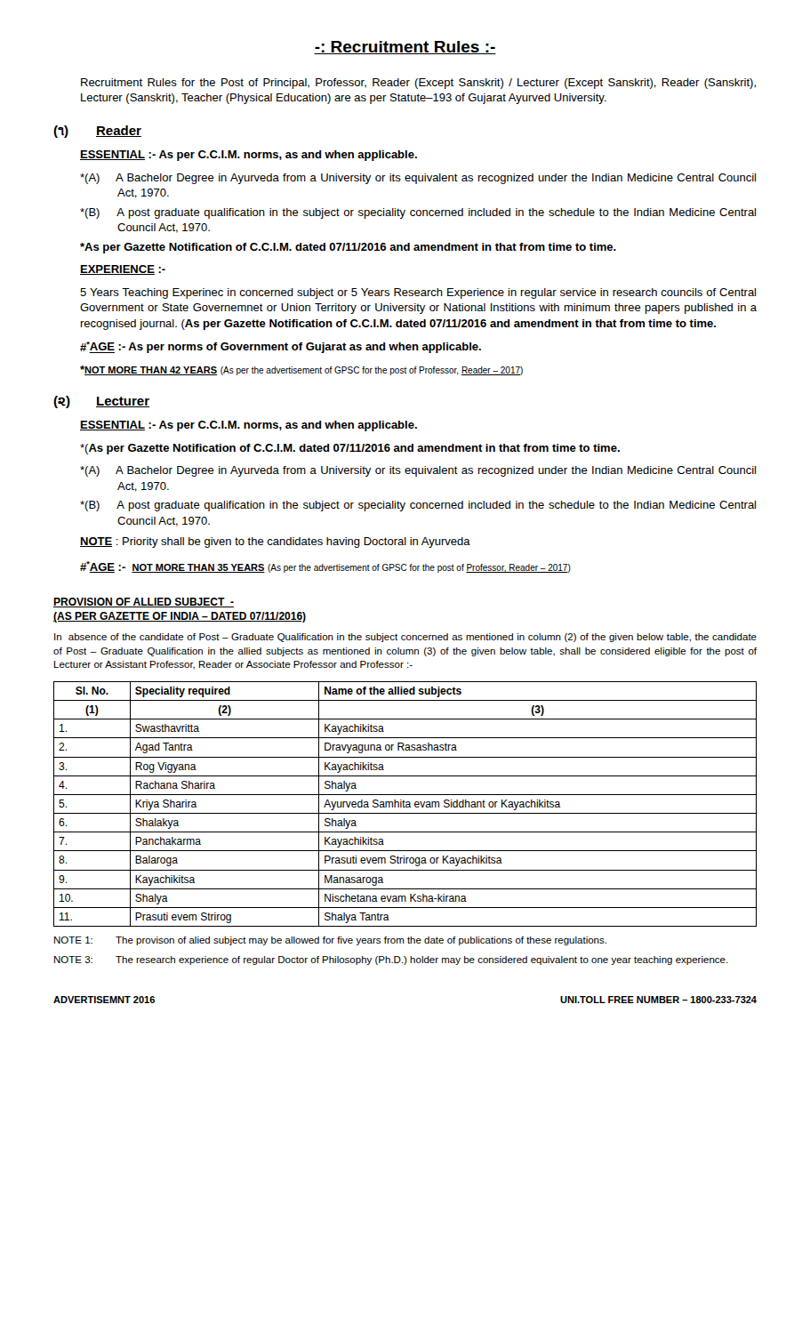-: Recruitment Rules :-
Recruitment Rules for the Post of Principal, Professor, Reader (Except Sanskrit) / Lecturer (Except Sanskrit), Reader (Sanskrit), Lecturer (Sanskrit), Teacher (Physical Education) are as per Statute–193 of Gujarat Ayurved University.
(૧) Reader
ESSENTIAL :- As per C.C.I.M. norms, as and when applicable.
*(A) A Bachelor Degree in Ayurveda from a University or its equivalent as recognized under the Indian Medicine Central Council Act, 1970.
*(B) A post graduate qualification in the subject or speciality concerned included in the schedule to the Indian Medicine Central Council Act, 1970.
*As per Gazette Notification of C.C.I.M. dated 07/11/2016 and amendment in that from time to time.
EXPERIENCE :-
5 Years Teaching Experinec in concerned subject or 5 Years Research Experience in regular service in research councils of Central Government or State Governemnet or Union Territory or University or National Institions with minimum three papers published in a recognised journal. (As per Gazette Notification of C.C.I.M. dated 07/11/2016 and amendment in that from time to time.
#*AGE :- As per norms of Government of Gujarat as and when applicable.
*NOT MORE THAN 42 YEARS (As per the advertisement of GPSC for the post of Professor, Reader – 2017)
(૨) Lecturer
ESSENTIAL :- As per C.C.I.M. norms, as and when applicable.
*(As per Gazette Notification of C.C.I.M. dated 07/11/2016 and amendment in that from time to time.
*(A) A Bachelor Degree in Ayurveda from a University or its equivalent as recognized under the Indian Medicine Central Council Act, 1970.
*(B) A post graduate qualification in the subject or speciality concerned included in the schedule to the Indian Medicine Central Council Act, 1970.
NOTE : Priority shall be given to the candidates having Doctoral in Ayurveda
#*AGE :- NOT MORE THAN 35 YEARS (As per the advertisement of GPSC for the post of Professor, Reader – 2017)
PROVISION OF ALLIED SUBJECT -
(AS PER GAZETTE OF INDIA – DATED 07/11/2016)
In absence of the candidate of Post – Graduate Qualification in the subject concerned as mentioned in column (2) of the given below table, the candidate of Post – Graduate Qualification in the allied subjects as mentioned in column (3) of the given below table, shall be considered eligible for the post of Lecturer or Assistant Professor, Reader or Associate Professor and Professor :-
| Sl. No. | Speciality required | Name of the allied subjects |
| --- | --- | --- |
| (1) | (2) | (3) |
| 1. | Swasthavritta | Kayachikitsa |
| 2. | Agad Tantra | Dravyaguna or Rasashastra |
| 3. | Rog Vigyana | Kayachikitsa |
| 4. | Rachana Sharira | Shalya |
| 5. | Kriya Sharira | Ayurveda Samhita evam Siddhant or Kayachikitsa |
| 6. | Shalakya | Shalya |
| 7. | Panchakarma | Kayachikitsa |
| 8. | Balaroga | Prasuti evem Striroga or Kayachikitsa |
| 9. | Kayachikitsa | Manasaroga |
| 10. | Shalya | Nischetana evam Ksha-kirana |
| 11. | Prasuti evem Strirog | Shalya Tantra |
NOTE 1:
The provison of alied subject may be allowed for five years from the date of publications of these regulations.
NOTE 3:
The research experience of regular Doctor of Philosophy (Ph.D.) holder may be considered equivalent to one year teaching experience.
ADVERTISEMNT 2016 UNI.TOLL FREE NUMBER – 1800-233-7324